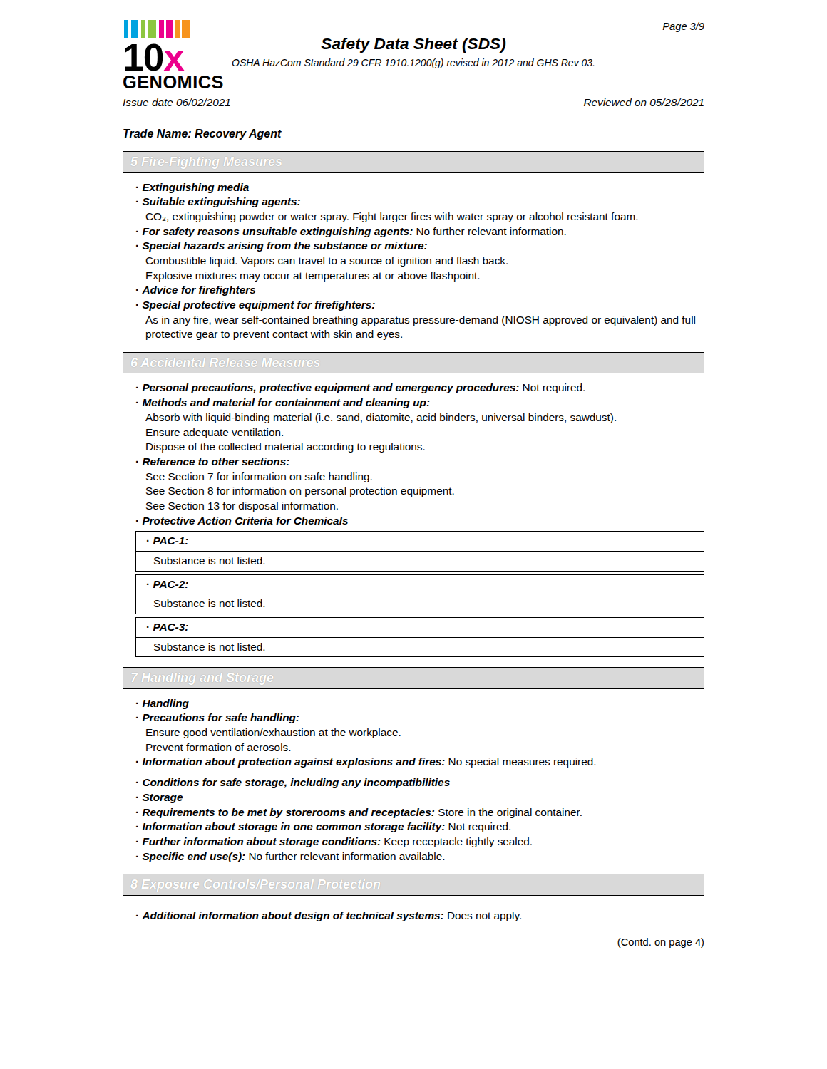10x
GENOMICS
Page 3/9
Safety Data Sheet (SDS)
OSHA HazCom Standard 29 CFR 1910.1200(g) revised in 2012 and GHS Rev 03.
Issue date 06/02/2021 Reviewed on 05/28/2021
Trade Name: Recovery Agent
5 Fire-Fighting Measures
· Extinguishing media
· Suitable extinguishing agents:
CO₂, extinguishing powder or water spray. Fight larger fires with water spray or alcohol resistant foam.
· For safety reasons unsuitable extinguishing agents: No further relevant information.
· Special hazards arising from the substance or mixture:
Combustible liquid. Vapors can travel to a source of ignition and flash back.
Explosive mixtures may occur at temperatures at or above flashpoint.
· Advice for firefighters
· Special protective equipment for firefighters:
As in any fire, wear self-contained breathing apparatus pressure-demand (NIOSH approved or equivalent) and full protective gear to prevent contact with skin and eyes.
6 Accidental Release Measures
· Personal precautions, protective equipment and emergency procedures: Not required.
· Methods and material for containment and cleaning up:
Absorb with liquid-binding material (i.e. sand, diatomite, acid binders, universal binders, sawdust).
Ensure adequate ventilation.
Dispose of the collected material according to regulations.
· Reference to other sections:
See Section 7 for information on safe handling.
See Section 8 for information on personal protection equipment.
See Section 13 for disposal information.
· Protective Action Criteria for Chemicals
| · PAC-1: |
| Substance is not listed. |
| · PAC-2: |
| Substance is not listed. |
| · PAC-3: |
| Substance is not listed. |
7 Handling and Storage
· Handling
· Precautions for safe handling:
Ensure good ventilation/exhaustion at the workplace.
Prevent formation of aerosols.
· Information about protection against explosions and fires: No special measures required.
· Conditions for safe storage, including any incompatibilities
· Storage
· Requirements to be met by storerooms and receptacles: Store in the original container.
· Information about storage in one common storage facility: Not required.
· Further information about storage conditions: Keep receptacle tightly sealed.
· Specific end use(s): No further relevant information available.
8 Exposure Controls/Personal Protection
· Additional information about design of technical systems: Does not apply.
(Contd. on page 4)